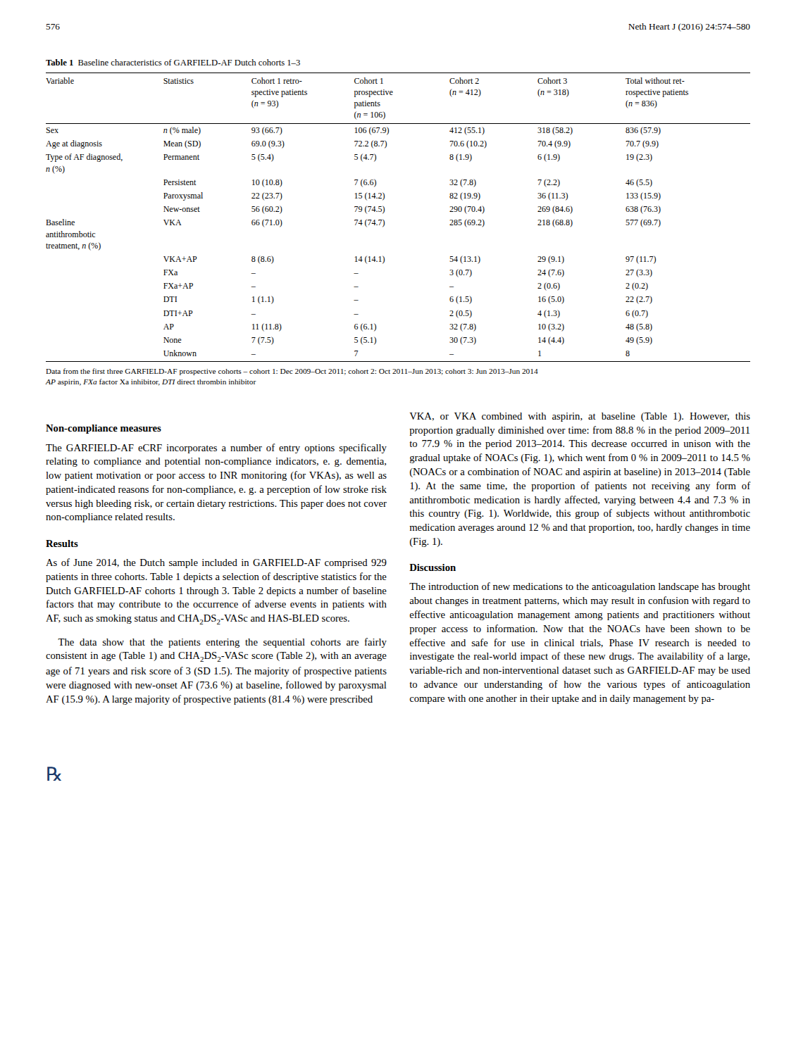576 Neth Heart J (2016) 24:574–580
Table 1 Baseline characteristics of GARFIELD-AF Dutch cohorts 1–3
| Variable | Statistics | Cohort 1 retro- spective patients ( n = 93) | Cohort 1 prospective patients ( n = 106) | Cohort 2 ( n = 412) | Cohort 3 ( n = 318) | Total without ret- rospective patients ( n = 836) |
| --- | --- | --- | --- | --- | --- | --- |
| Sex | n (% male) | 93 (66.7) | 106 (67.9) | 412 (55.1) | 318 (58.2) | 836 (57.9) |
| Age at diagnosis | Mean (SD) | 69.0 (9.3) | 72.2 (8.7) | 70.6 (10.2) | 70.4 (9.9) | 70.7 (9.9) |
| Type of AF diagnosed, n (%) | Permanent | 5 (5.4) | 5 (4.7) | 8 (1.9) | 6 (1.9) | 19 (2.3) |
| | Persistent | 10 (10.8) | 7 (6.6) | 32 (7.8) | 7 (2.2) | 46 (5.5) |
| | Paroxysmal | 22 (23.7) | 15 (14.2) | 82 (19.9) | 36 (11.3) | 133 (15.9) |
| | New-onset | 56 (60.2) | 79 (74.5) | 290 (70.4) | 269 (84.6) | 638 (76.3) |
| Baseline antithrombotic treatment, n (%) | VKA | 66 (71.0) | 74 (74.7) | 285 (69.2) | 218 (68.8) | 577 (69.7) |
| | VKA+AP | 8 (8.6) | 14 (14.1) | 54 (13.1) | 29 (9.1) | 97 (11.7) |
| | FXa | – | – | 3 (0.7) | 24 (7.6) | 27 (3.3) |
| | FXa+AP | – | – | – | 2 (0.6) | 2 (0.2) |
| | DTI | 1 (1.1) | – | 6 (1.5) | 16 (5.0) | 22 (2.7) |
| | DTI+AP | – | – | 2 (0.5) | 4 (1.3) | 6 (0.7) |
| | AP | 11 (11.8) | 6 (6.1) | 32 (7.8) | 10 (3.2) | 48 (5.8) |
| | None | 7 (7.5) | 5 (5.1) | 30 (7.3) | 14 (4.4) | 49 (5.9) |
| | Unknown | – | 7 | – | 1 | 8 |
Data from the first three GARFIELD-AF prospective cohorts – cohort 1: Dec 2009–Oct 2011; cohort 2: Oct 2011–Jun 2013; cohort 3: Jun 2013–Jun 2014
AP aspirin, FXa factor Xa inhibitor, DTI direct thrombin inhibitor
Non-compliance measures
The GARFIELD-AF eCRF incorporates a number of entry options specifically relating to compliance and potential non-compliance indicators, e. g. dementia, low patient motivation or poor access to INR monitoring (for VKAs), as well as patient-indicated reasons for non-compliance, e. g. a perception of low stroke risk versus high bleeding risk, or certain dietary restrictions. This paper does not cover non-compliance related results.
Results
As of June 2014, the Dutch sample included in GARFIELD-AF comprised 929 patients in three cohorts. Table 1 depicts a selection of descriptive statistics for the Dutch GARFIELD-AF cohorts 1 through 3. Table 2 depicts a number of baseline factors that may contribute to the occurrence of adverse events in patients with AF, such as smoking status and CHA2DS2-VASc and HAS-BLED scores.
The data show that the patients entering the sequential cohorts are fairly consistent in age (Table 1) and CHA2DS2-VASc score (Table 2), with an average age of 71 years and risk score of 3 (SD 1.5). The majority of prospective patients were diagnosed with new-onset AF (73.6 %) at baseline, followed by paroxysmal AF (15.9 %). A large majority of prospective patients (81.4 %) were prescribed
VKA, or VKA combined with aspirin, at baseline (Table 1). However, this proportion gradually diminished over time: from 88.8 % in the period 2009–2011 to 77.9 % in the period 2013–2014. This decrease occurred in unison with the gradual uptake of NOACs (Fig. 1), which went from 0 % in 2009–2011 to 14.5 % (NOACs or a combination of NOAC and aspirin at baseline) in 2013–2014 (Table 1). At the same time, the proportion of patients not receiving any form of antithrombotic medication is hardly affected, varying between 4.4 and 7.3 % in this country (Fig. 1). Worldwide, this group of subjects without antithrombotic medication averages around 12 % and that proportion, too, hardly changes in time (Fig. 1).
Discussion
The introduction of new medications to the anticoagulation landscape has brought about changes in treatment patterns, which may result in confusion with regard to effective anticoagulation management among patients and practitioners without proper access to information. Now that the NOACs have been shown to be effective and safe for use in clinical trials, Phase IV research is needed to investigate the real-world impact of these new drugs. The availability of a large, variable-rich and non-interventional dataset such as GARFIELD-AF may be used to advance our understanding of how the various types of anticoagulation compare with one another in their uptake and in daily management by pa-
℞